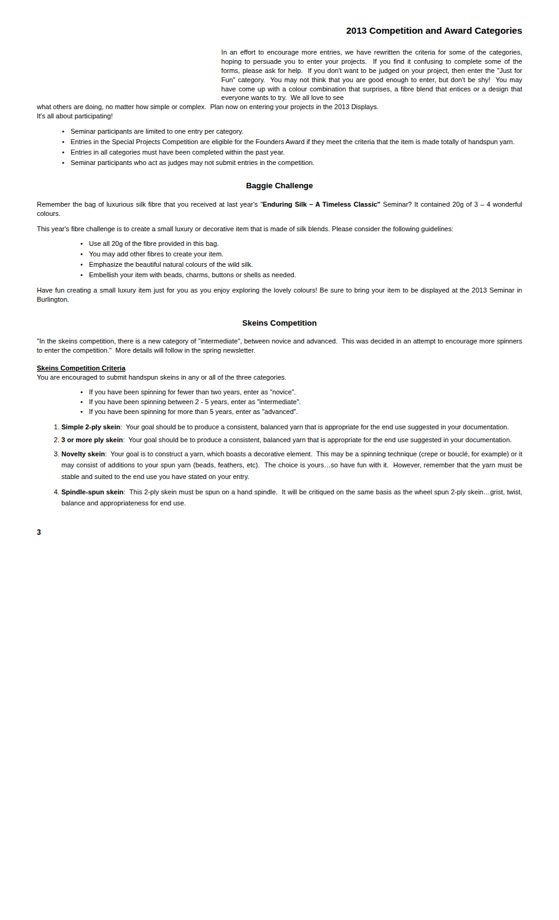2013 Competition and Award Categories
In an effort to encourage more entries, we have rewritten the criteria for some of the categories, hoping to persuade you to enter your projects. If you find it confusing to complete some of the forms, please ask for help. If you don't want to be judged on your project, then enter the "Just for Fun" category. You may not think that you are good enough to enter, but don't be shy! You may have come up with a colour combination that surprises, a fibre blend that entices or a design that everyone wants to try. We all love to see
what others are doing, no matter how simple or complex. Plan now on entering your projects in the 2013 Displays.
It's all about participating!
Seminar participants are limited to one entry per category.
Entries in the Special Projects Competition are eligible for the Founders Award if they meet the criteria that the item is made totally of handspun yarn.
Entries in all categories must have been completed within the past year.
Seminar participants who act as judges may not submit entries in the competition.
Baggie Challenge
Remember the bag of luxurious silk fibre that you received at last year's "Enduring Silk – A Timeless Classic" Seminar? It contained 20g of 3 – 4 wonderful colours.
This year's fibre challenge is to create a small luxury or decorative item that is made of silk blends. Please consider the following guidelines:
Use all 20g of the fibre provided in this bag.
You may add other fibres to create your item.
Emphasize the beautiful natural colours of the wild silk.
Embellish your item with beads, charms, buttons or shells as needed.
Have fun creating a small luxury item just for you as you enjoy exploring the lovely colours! Be sure to bring your item to be displayed at the 2013 Seminar in Burlington.
Skeins Competition
"In the skeins competition, there is a new category of "intermediate", between novice and advanced. This was decided in an attempt to encourage more spinners to enter the competition." More details will follow in the spring newsletter.
Skeins Competition Criteria
You are encouraged to submit handspun skeins in any or all of the three categories.
If you have been spinning for fewer than two years, enter as "novice".
If you have been spinning between 2 - 5 years, enter as "intermediate".
If you have been spinning for more than 5 years, enter as "advanced".
Simple 2-ply skein: Your goal should be to produce a consistent, balanced yarn that is appropriate for the end use suggested in your documentation.
3 or more ply skein: Your goal should be to produce a consistent, balanced yarn that is appropriate for the end use suggested in your documentation.
Novelty skein: Your goal is to construct a yarn, which boasts a decorative element. This may be a spinning technique (crepe or bouclé, for example) or it may consist of additions to your spun yarn (beads, feathers, etc). The choice is yours…so have fun with it. However, remember that the yarn must be stable and suited to the end use you have stated on your entry.
Spindle-spun skein: This 2-ply skein must be spun on a hand spindle. It will be critiqued on the same basis as the wheel spun 2-ply skein…grist, twist, balance and appropriateness for end use.
3